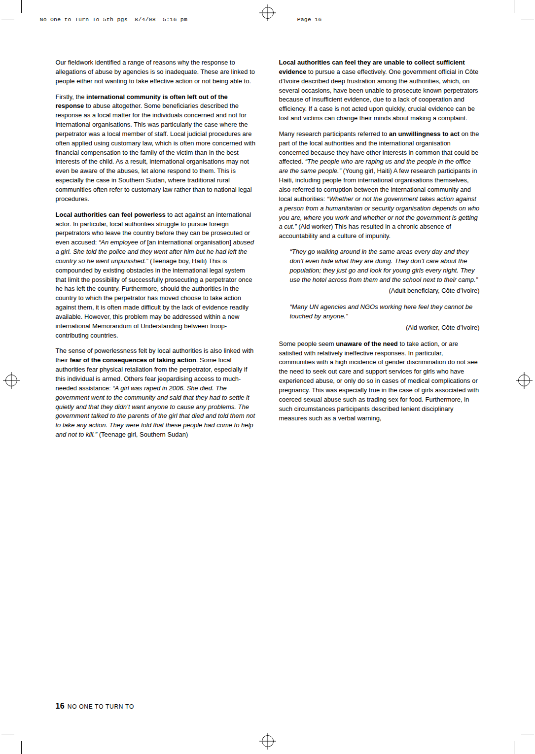No One to Turn To 5th pgs 8/4/08 5:16 pm Page 16
Our fieldwork identified a range of reasons why the response to allegations of abuse by agencies is so inadequate. These are linked to people either not wanting to take effective action or not being able to.
Firstly, the international community is often left out of the response to abuse altogether. Some beneficiaries described the response as a local matter for the individuals concerned and not for international organisations. This was particularly the case where the perpetrator was a local member of staff. Local judicial procedures are often applied using customary law, which is often more concerned with financial compensation to the family of the victim than in the best interests of the child. As a result, international organisations may not even be aware of the abuses, let alone respond to them. This is especially the case in Southern Sudan, where traditional rural communities often refer to customary law rather than to national legal procedures.
Local authorities can feel powerless to act against an international actor. In particular, local authorities struggle to pursue foreign perpetrators who leave the country before they can be prosecuted or even accused: “An employee of [an international organisation] abused a girl. She told the police and they went after him but he had left the country so he went unpunished.” (Teenage boy, Haiti) This is compounded by existing obstacles in the international legal system that limit the possibility of successfully prosecuting a perpetrator once he has left the country. Furthermore, should the authorities in the country to which the perpetrator has moved choose to take action against them, it is often made difficult by the lack of evidence readily available. However, this problem may be addressed within a new international Memorandum of Understanding between troop-contributing countries.
The sense of powerlessness felt by local authorities is also linked with their fear of the consequences of taking action. Some local authorities fear physical retaliation from the perpetrator, especially if this individual is armed. Others fear jeopardising access to much-needed assistance: “A girl was raped in 2006. She died. The government went to the community and said that they had to settle it quietly and that they didn’t want anyone to cause any problems. The government talked to the parents of the girl that died and told them not to take any action. They were told that these people had come to help and not to kill.” (Teenage girl, Southern Sudan)
Local authorities can feel they are unable to collect sufficient evidence to pursue a case effectively. One government official in Côte d’Ivoire described deep frustration among the authorities, which, on several occasions, have been unable to prosecute known perpetrators because of insufficient evidence, due to a lack of cooperation and efficiency. If a case is not acted upon quickly, crucial evidence can be lost and victims can change their minds about making a complaint.
Many research participants referred to an unwillingness to act on the part of the local authorities and the international organisation concerned because they have other interests in common that could be affected. “The people who are raping us and the people in the office are the same people.” (Young girl, Haiti) A few research participants in Haiti, including people from international organisations themselves, also referred to corruption between the international community and local authorities: “Whether or not the government takes action against a person from a humanitarian or security organisation depends on who you are, where you work and whether or not the government is getting a cut.” (Aid worker) This has resulted in a chronic absence of accountability and a culture of impunity.
“They go walking around in the same areas every day and they don’t even hide what they are doing. They don’t care about the population; they just go and look for young girls every night. They use the hotel across from them and the school next to their camp.”
(Adult beneficiary, Côte d’Ivoire)
“Many UN agencies and NGOs working here feel they cannot be touched by anyone.”
(Aid worker, Côte d’Ivoire)
Some people seem unaware of the need to take action, or are satisfied with relatively ineffective responses. In particular, communities with a high incidence of gender discrimination do not see the need to seek out care and support services for girls who have experienced abuse, or only do so in cases of medical complications or pregnancy. This was especially true in the case of girls associated with coerced sexual abuse such as trading sex for food. Furthermore, in such circumstances participants described lenient disciplinary measures such as a verbal warning,
16 NO ONE TO TURN TO